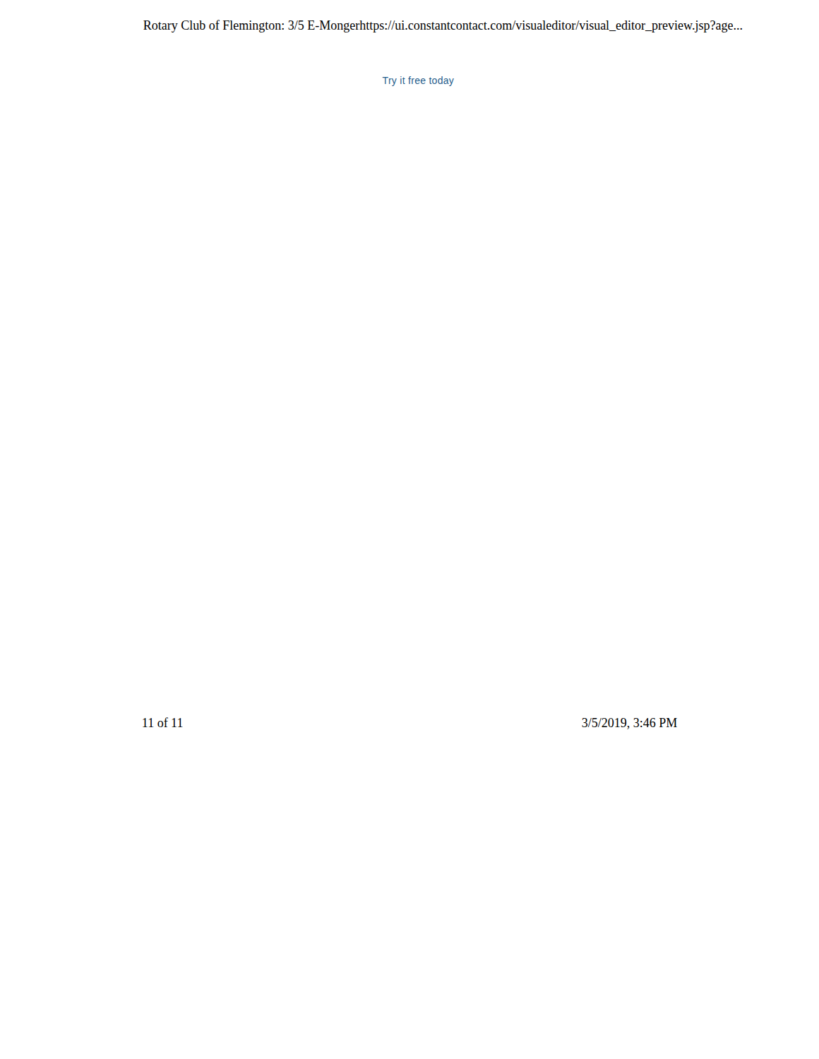Rotary Club of Flemington: 3/5 E-Monger https://ui.constantcontact.com/visualeditor/visual_editor_preview.jsp?age...
Try it free today
11 of 11 3/5/2019, 3:46 PM